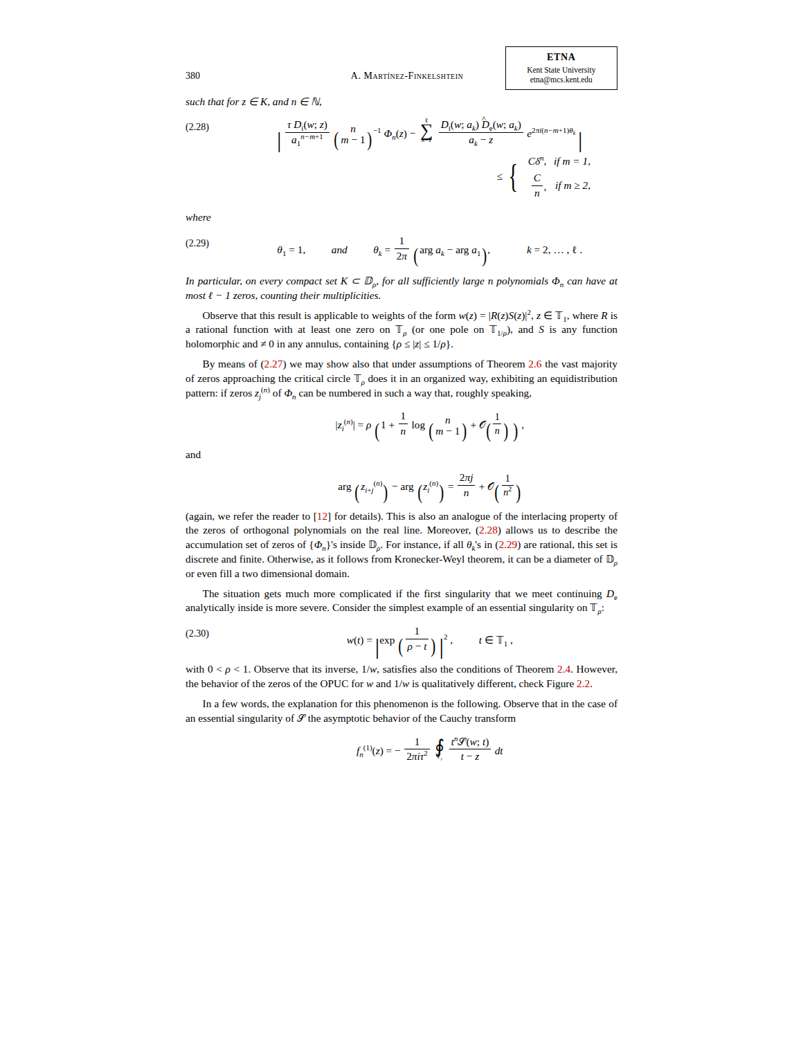ETNA
Kent State University
etna@mcs.kent.edu
380 A. Martínez-Finkelshtein
such that for z ∈ K, and n ∈ ℕ,
(2.28)
| τ Di(w; z) a1n−m+1 (nm − 1)−1 Φn(z) − ℓ∑k=1 Di(w; ak) ^De(w; ak) ak − z e2πi(n−m+1)θk | ≤ {
| Cδ n , | if m = 1, |
| C n , | if m ≥ 2, |
where
(2.29)
θ1 = 1, and θk = 12π (arg ak − arg a1), k = 2, … , ℓ .
In particular, on every compact set K ⊂ 𝔻ρ, for all sufficiently large n polynomials Φn can have at most ℓ − 1 zeros, counting their multiplicities.
Observe that this result is applicable to weights of the form w(z) = |R(z)S(z)|2, z ∈ 𝕋1, where R is a rational function with at least one zero on 𝕋ρ (or one pole on 𝕋1/ρ), and S is any function holomorphic and ≠ 0 in any annulus, containing {ρ ≤ |z| ≤ 1/ρ}.
By means of (2.27) we may show also that under assumptions of Theorem 2.6 the vast majority of zeros approaching the critical circle 𝕋ρ does it in an organized way, exhibiting an equidistribution pattern: if zeros zj(n) of Φn can be numbered in such a way that, roughly speaking,
|zi(n)| = ρ (1 + 1 n log (nm − 1) + 𝒪(1 n) ) ,
and
arg (zi+j(n)) − arg (zi(n)) = 2πj n + 𝒪(1 n2)
(again, we refer the reader to [12] for details). This is also an analogue of the interlacing property of the zeros of orthogonal polynomials on the real line. Moreover, (2.28) allows us to describe the accumulation set of zeros of {Φn}'s inside 𝔻ρ. For instance, if all θk's in (2.29) are rational, this set is discrete and finite. Otherwise, as it follows from Kronecker-Weyl theorem, it can be a diameter of 𝔻ρ or even fill a two dimensional domain.
The situation gets much more complicated if the first singularity that we meet continuing De analytically inside is more severe. Consider the simplest example of an essential singularity on 𝕋ρ:
(2.30)
w(t) = |exp (1 ρ − t) |2 , t ∈ 𝕋1 ,
with 0 < ρ < 1. Observe that its inverse, 1/w, satisfies also the conditions of Theorem 2.4. However, the behavior of the zeros of the OPUC for w and 1/w is qualitatively different, check Figure 2.2.
In a few words, the explanation for this phenomenon is the following. Observe that in the case of an essential singularity of 𝒮 the asymptotic behavior of the Cauchy transform
fn(1)(z) = − 12πiτ2 ∮𝕋r tn𝒮(w; t) t − z dt